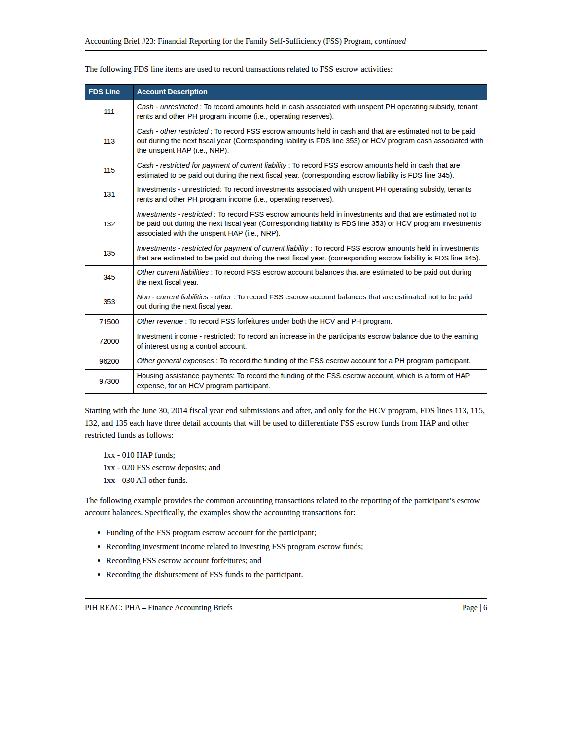Accounting Brief #23: Financial Reporting for the Family Self-Sufficiency (FSS) Program, continued
The following FDS line items are used to record transactions related to FSS escrow activities:
| FDS Line | Account Description |
| --- | --- |
| 111 | Cash - unrestricted : To record amounts held in cash associated with unspent PH operating subsidy, tenant rents and other PH program income (i.e., operating reserves). |
| 113 | Cash - other restricted : To record FSS escrow amounts held in cash and that are estimated not to be paid out during the next fiscal year (Corresponding liability is FDS line 353) or HCV program cash associated with the unspent HAP (i.e., NRP). |
| 115 | Cash - restricted for payment of current liability : To record FSS escrow amounts held in cash that are estimated to be paid out during the next fiscal year. (corresponding escrow liability is FDS line 345). |
| 131 | Investments - unrestricted: To record investments associated with unspent PH operating subsidy, tenants rents and other PH program income (i.e., operating reserves). |
| 132 | Investments - restricted : To record FSS escrow amounts held in investments and that are estimated not to be paid out during the next fiscal year (Corresponding liability is FDS line 353) or HCV program investments associated with the unspent HAP (i.e., NRP). |
| 135 | Investments - restricted for payment of current liability : To record FSS escrow amounts held in investments that are estimated to be paid out during the next fiscal year. (corresponding escrow liability is FDS line 345). |
| 345 | Other current liabilities : To record FSS escrow account balances that are estimated to be paid out during the next fiscal year. |
| 353 | Non - current liabilities - other : To record FSS escrow account balances that are estimated not to be paid out during the next fiscal year. |
| 71500 | Other revenue : To record FSS forfeitures under both the HCV and PH program. |
| 72000 | Investment income - restricted: To record an increase in the participants escrow balance due to the earning of interest using a control account. |
| 96200 | Other general expenses : To record the funding of the FSS escrow account for a PH program participant. |
| 97300 | Housing assistance payments: To record the funding of the FSS escrow account, which is a form of HAP expense, for an HCV program participant. |
Starting with the June 30, 2014 fiscal year end submissions and after, and only for the HCV program, FDS lines 113, 115, 132, and 135 each have three detail accounts that will be used to differentiate FSS escrow funds from HAP and other restricted funds as follows:
1xx - 010 HAP funds;
1xx - 020 FSS escrow deposits; and
1xx - 030 All other funds.
The following example provides the common accounting transactions related to the reporting of the participant’s escrow account balances. Specifically, the examples show the accounting transactions for:
Funding of the FSS program escrow account for the participant;
Recording investment income related to investing FSS program escrow funds;
Recording FSS escrow account forfeitures; and
Recording the disbursement of FSS funds to the participant.
PIH REAC: PHA – Finance Accounting Briefs Page | 6